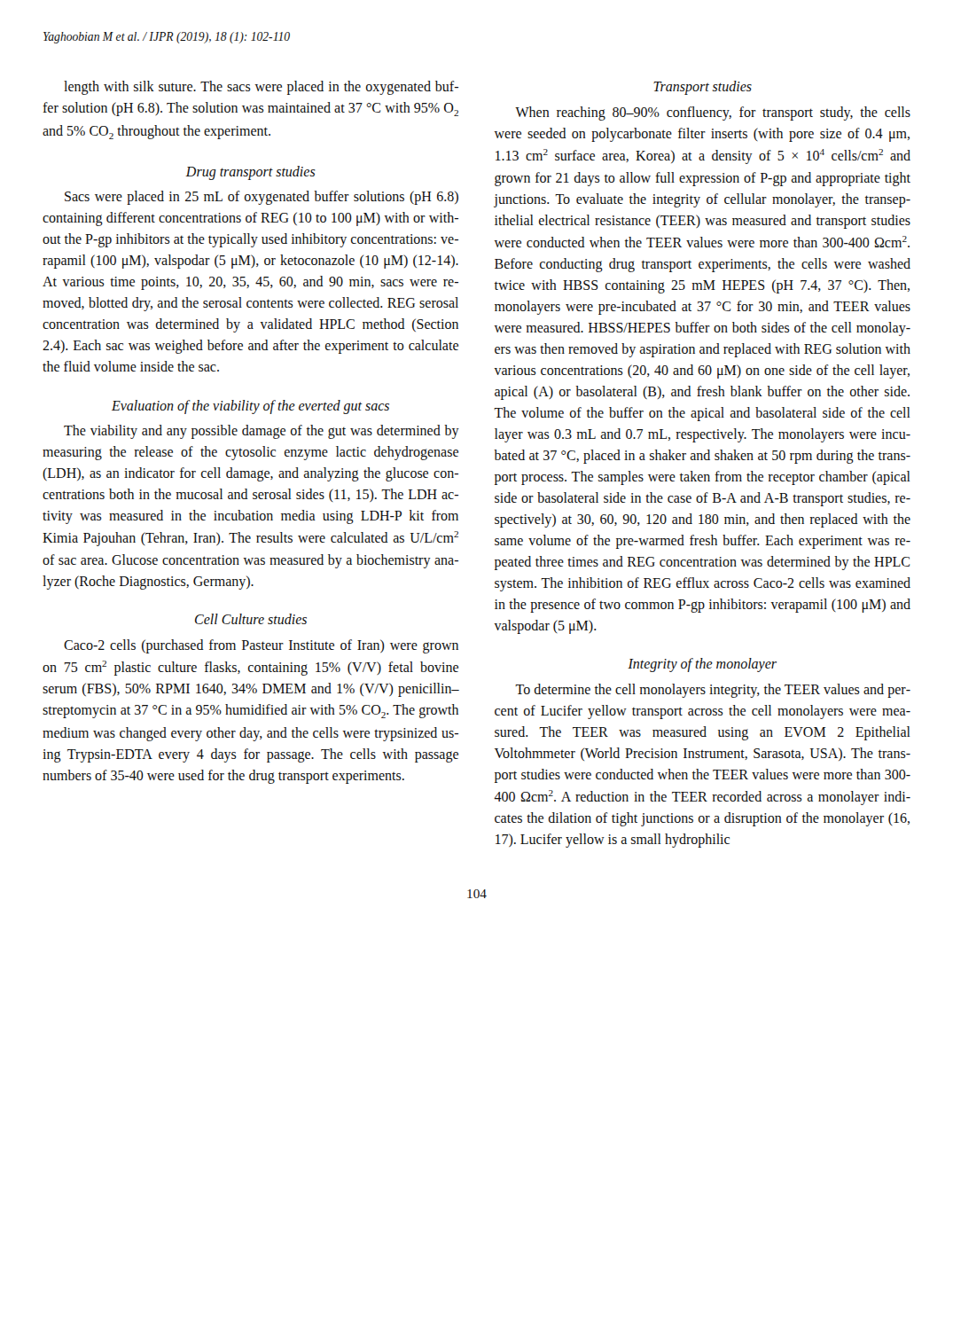Yaghoobian M et al. / IJPR (2019), 18 (1): 102-110
length with silk suture. The sacs were placed in the oxygenated buffer solution (pH 6.8). The solution was maintained at 37 °C with 95% O2 and 5% CO2 throughout the experiment.
Drug transport studies
Sacs were placed in 25 mL of oxygenated buffer solutions (pH 6.8) containing different concentrations of REG (10 to 100 μM) with or without the P-gp inhibitors at the typically used inhibitory concentrations: verapamil (100 μM), valspodar (5 μM), or ketoconazole (10 μM) (12-14). At various time points, 10, 20, 35, 45, 60, and 90 min, sacs were removed, blotted dry, and the serosal contents were collected. REG serosal concentration was determined by a validated HPLC method (Section 2.4). Each sac was weighed before and after the experiment to calculate the fluid volume inside the sac.
Evaluation of the viability of the everted gut sacs
The viability and any possible damage of the gut was determined by measuring the release of the cytosolic enzyme lactic dehydrogenase (LDH), as an indicator for cell damage, and analyzing the glucose concentrations both in the mucosal and serosal sides (11, 15). The LDH activity was measured in the incubation media using LDH-P kit from Kimia Pajouhan (Tehran, Iran). The results were calculated as U/L/cm2 of sac area. Glucose concentration was measured by a biochemistry analyzer (Roche Diagnostics, Germany).
Cell Culture studies
Caco-2 cells (purchased from Pasteur Institute of Iran) were grown on 75 cm2 plastic culture flasks, containing 15% (V/V) fetal bovine serum (FBS), 50% RPMI 1640, 34% DMEM and 1% (V/V) penicillin–streptomycin at 37 °C in a 95% humidified air with 5% CO2. The growth medium was changed every other day, and the cells were trypsinized using Trypsin-EDTA every 4 days for passage. The cells with passage numbers of 35-40 were used for the drug transport experiments.
Transport studies
When reaching 80–90% confluency, for transport study, the cells were seeded on polycarbonate filter inserts (with pore size of 0.4 μm, 1.13 cm2 surface area, Korea) at a density of 5 × 104 cells/cm2 and grown for 21 days to allow full expression of P-gp and appropriate tight junctions. To evaluate the integrity of cellular monolayer, the transepithelial electrical resistance (TEER) was measured and transport studies were conducted when the TEER values were more than 300-400 Ωcm2. Before conducting drug transport experiments, the cells were washed twice with HBSS containing 25 mM HEPES (pH 7.4, 37 °C). Then, monolayers were pre-incubated at 37 °C for 30 min, and TEER values were measured. HBSS/HEPES buffer on both sides of the cell monolayers was then removed by aspiration and replaced with REG solution with various concentrations (20, 40 and 60 μM) on one side of the cell layer, apical (A) or basolateral (B), and fresh blank buffer on the other side. The volume of the buffer on the apical and basolateral side of the cell layer was 0.3 mL and 0.7 mL, respectively. The monolayers were incubated at 37 °C, placed in a shaker and shaken at 50 rpm during the transport process. The samples were taken from the receptor chamber (apical side or basolateral side in the case of B-A and A-B transport studies, respectively) at 30, 60, 90, 120 and 180 min, and then replaced with the same volume of the pre-warmed fresh buffer. Each experiment was repeated three times and REG concentration was determined by the HPLC system. The inhibition of REG efflux across Caco-2 cells was examined in the presence of two common P-gp inhibitors: verapamil (100 μM) and valspodar (5 μM).
Integrity of the monolayer
To determine the cell monolayers integrity, the TEER values and percent of Lucifer yellow transport across the cell monolayers were measured. The TEER was measured using an EVOM 2 Epithelial Voltohmmeter (World Precision Instrument, Sarasota, USA). The transport studies were conducted when the TEER values were more than 300-400 Ωcm2. A reduction in the TEER recorded across a monolayer indicates the dilation of tight junctions or a disruption of the monolayer (16, 17). Lucifer yellow is a small hydrophilic
104